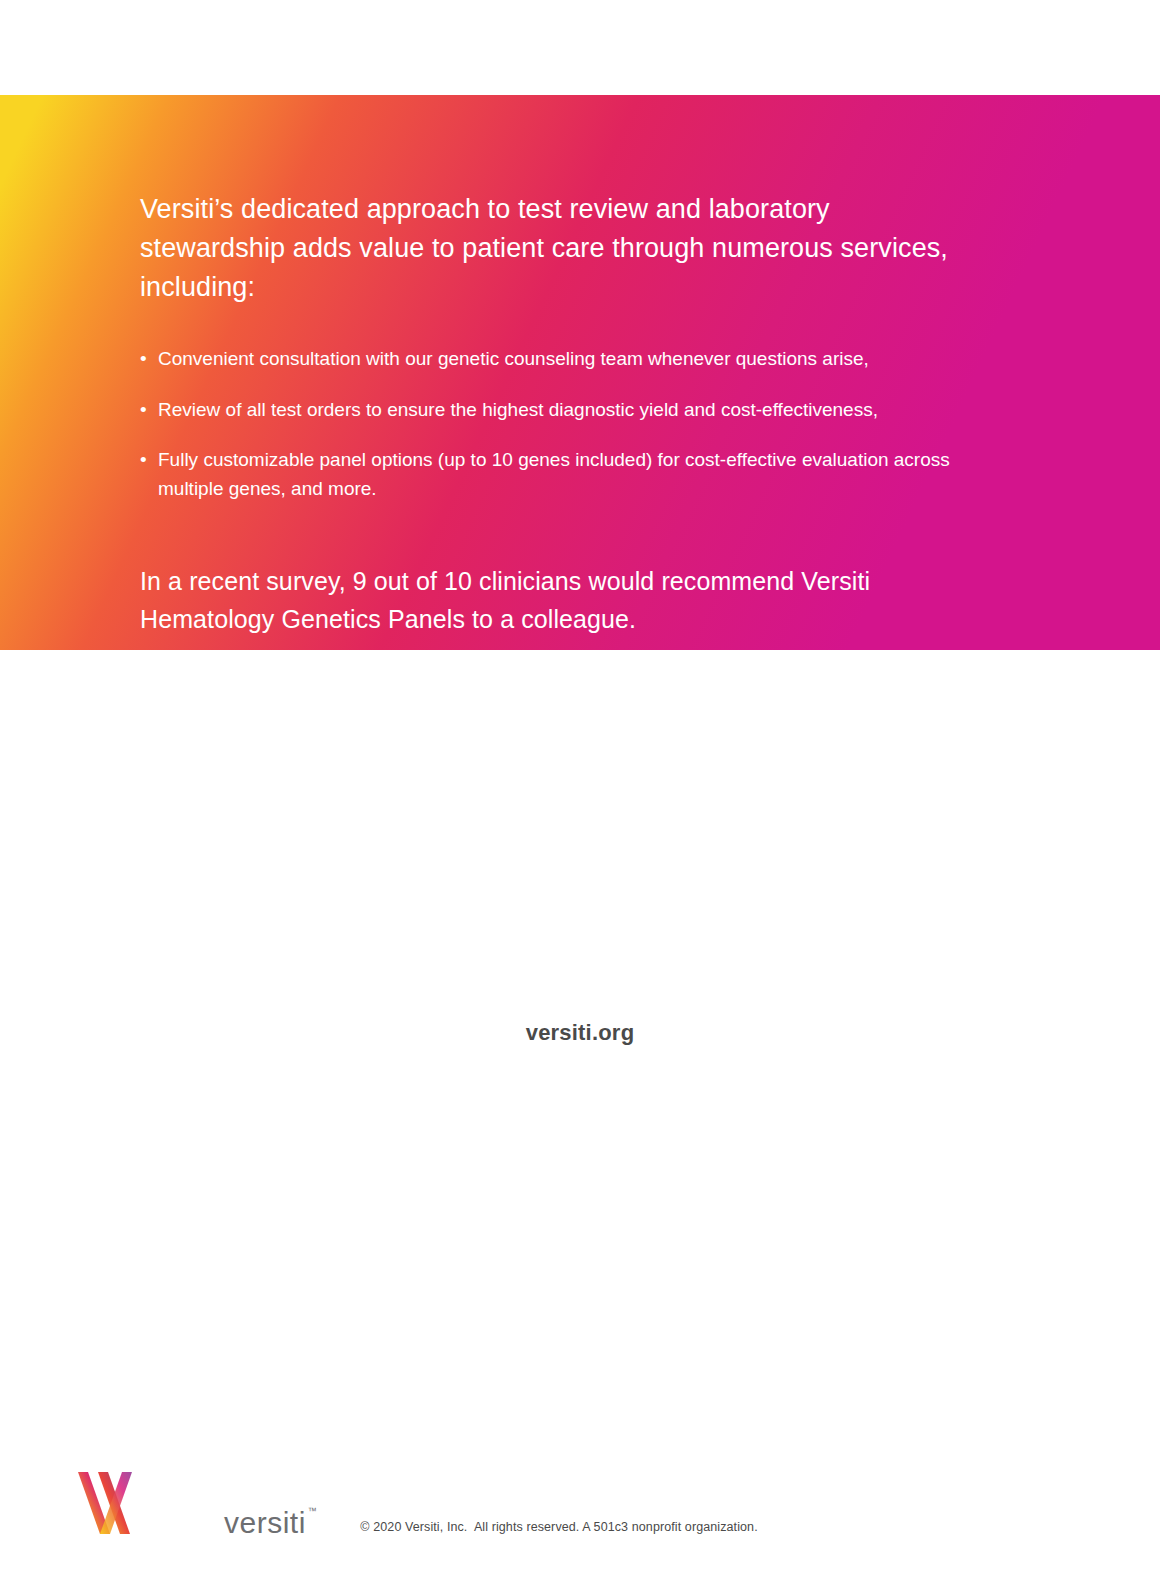Versiti’s dedicated approach to test review and laboratory stewardship adds value to patient care through numerous services, including:
Convenient consultation with our genetic counseling team whenever questions arise,
Review of all test orders to ensure the highest diagnostic yield and cost-effectiveness,
Fully customizable panel options (up to 10 genes included) for cost-effective evaluation across multiple genes, and more.
In a recent survey, 9 out of 10 clinicians would recommend Versiti Hematology Genetics Panels to a colleague.
versiti.org
versiti™
© 2020 Versiti, Inc. All rights reserved. A 501c3 nonprofit organization.